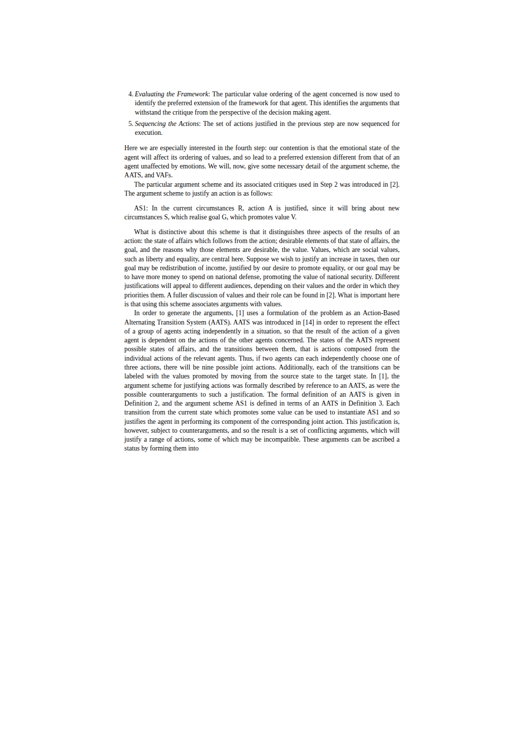4. Evaluating the Framework: The particular value ordering of the agent concerned is now used to identify the preferred extension of the framework for that agent. This identifies the arguments that withstand the critique from the perspective of the decision making agent.
5. Sequencing the Actions: The set of actions justified in the previous step are now sequenced for execution.
Here we are especially interested in the fourth step: our contention is that the emotional state of the agent will affect its ordering of values, and so lead to a preferred extension different from that of an agent unaffected by emotions. We will, now, give some necessary detail of the argument scheme, the AATS, and VAFs.
The particular argument scheme and its associated critiques used in Step 2 was introduced in [2]. The argument scheme to justify an action is as follows:
AS1: In the current circumstances R, action A is justified, since it will bring about new circumstances S, which realise goal G, which promotes value V.
What is distinctive about this scheme is that it distinguishes three aspects of the results of an action: the state of affairs which follows from the action; desirable elements of that state of affairs, the goal, and the reasons why those elements are desirable, the value. Values, which are social values, such as liberty and equality, are central here. Suppose we wish to justify an increase in taxes, then our goal may be redistribution of income, justified by our desire to promote equality, or our goal may be to have more money to spend on national defense, promoting the value of national security. Different justifications will appeal to different audiences, depending on their values and the order in which they priorities them. A fuller discussion of values and their role can be found in [2]. What is important here is that using this scheme associates arguments with values.
In order to generate the arguments, [1] uses a formulation of the problem as an Action-Based Alternating Transition System (AATS). AATS was introduced in [14] in order to represent the effect of a group of agents acting independently in a situation, so that the result of the action of a given agent is dependent on the actions of the other agents concerned. The states of the AATS represent possible states of affairs, and the transitions between them, that is actions composed from the individual actions of the relevant agents. Thus, if two agents can each independently choose one of three actions, there will be nine possible joint actions. Additionally, each of the transitions can be labeled with the values promoted by moving from the source state to the target state. In [1], the argument scheme for justifying actions was formally described by reference to an AATS, as were the possible counterarguments to such a justification. The formal definition of an AATS is given in Definition 2, and the argument scheme AS1 is defined in terms of an AATS in Definition 3. Each transition from the current state which promotes some value can be used to instantiate AS1 and so justifies the agent in performing its component of the corresponding joint action. This justification is, however, subject to counterarguments, and so the result is a set of conflicting arguments, which will justify a range of actions, some of which may be incompatible. These arguments can be ascribed a status by forming them into